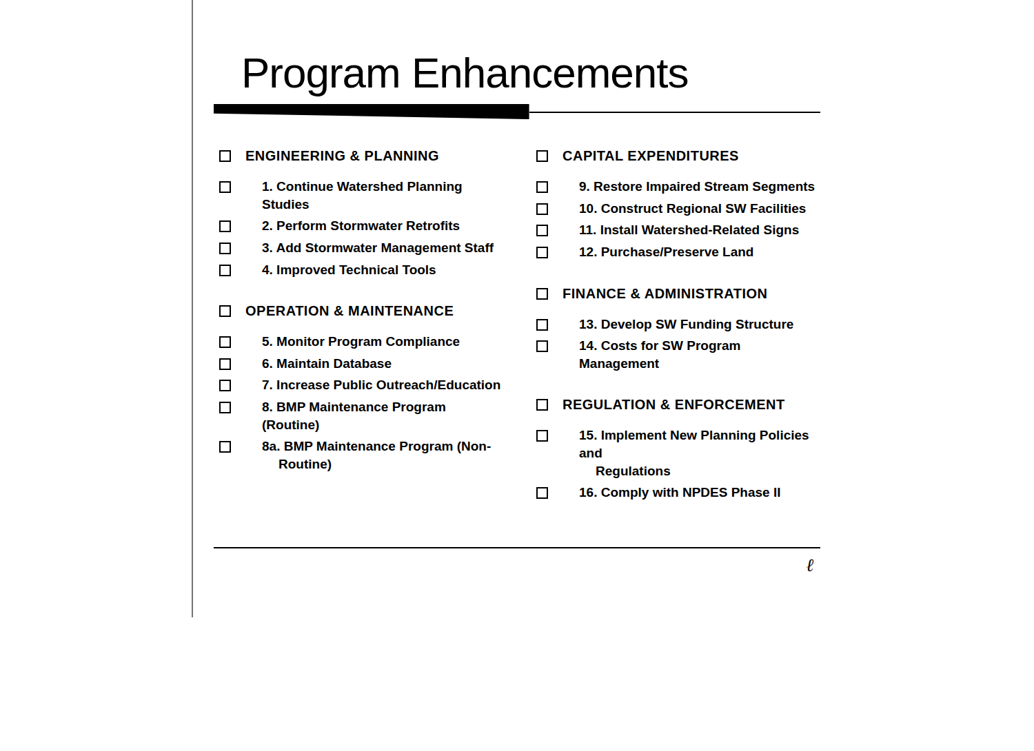Program Enhancements
ENGINEERING & PLANNING
1. Continue Watershed Planning Studies
2. Perform Stormwater Retrofits
3. Add Stormwater Management Staff
4. Improved Technical Tools
OPERATION & MAINTENANCE
5. Monitor Program Compliance
6. Maintain Database
7. Increase Public Outreach/Education
8. BMP Maintenance Program (Routine)
8a. BMP Maintenance Program (Non-Routine)
CAPITAL EXPENDITURES
9. Restore Impaired Stream Segments
10. Construct Regional SW Facilities
11. Install Watershed-Related Signs
12. Purchase/Preserve Land
FINANCE & ADMINISTRATION
13. Develop SW Funding Structure
14. Costs for SW Program Management
REGULATION & ENFORCEMENT
15. Implement New Planning Policies and Regulations
16. Comply with NPDES Phase II
ℓ